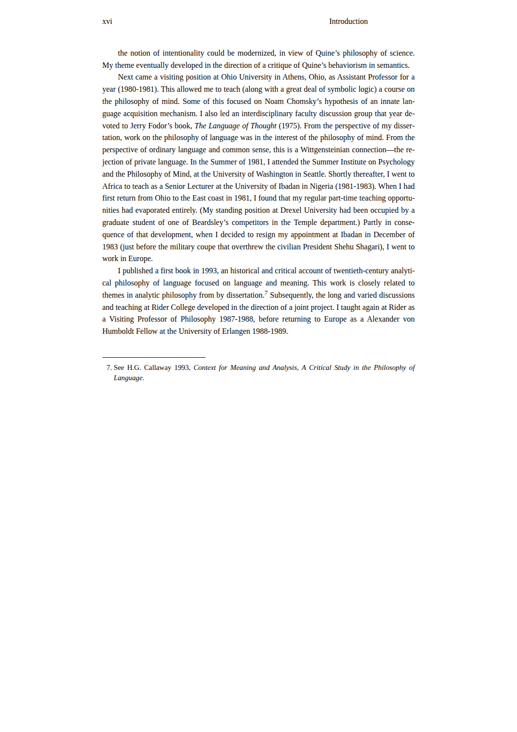xvi Introduction
the notion of intentionality could be modernized, in view of Quine’s philosophy of science. My theme eventually developed in the direction of a critique of Quine’s behaviorism in semantics.
Next came a visiting position at Ohio University in Athens, Ohio, as Assistant Professor for a year (1980-1981). This allowed me to teach (along with a great deal of symbolic logic) a course on the philosophy of mind. Some of this focused on Noam Chomsky’s hypothesis of an innate language acquisition mechanism. I also led an interdisciplinary faculty discussion group that year devoted to Jerry Fodor’s book, The Language of Thought (1975). From the perspective of my dissertation, work on the philosophy of language was in the interest of the philosophy of mind. From the perspective of ordinary language and common sense, this is a Wittgensteinian connection—the rejection of private language. In the Summer of 1981, I attended the Summer Institute on Psychology and the Philosophy of Mind, at the University of Washington in Seattle. Shortly thereafter, I went to Africa to teach as a Senior Lecturer at the University of Ibadan in Nigeria (1981-1983). When I had first return from Ohio to the East coast in 1981, I found that my regular part-time teaching opportunities had evaporated entirely. (My standing position at Drexel University had been occupied by a graduate student of one of Beardsley’s competitors in the Temple department.) Partly in consequence of that development, when I decided to resign my appointment at Ibadan in December of 1983 (just before the military coupe that overthrew the civilian President Shehu Shagari), I went to work in Europe.
I published a first book in 1993, an historical and critical account of twentieth-century analytical philosophy of language focused on language and meaning. This work is closely related to themes in analytic philosophy from by dissertation.7 Subsequently, the long and varied discussions and teaching at Rider College developed in the direction of a joint project. I taught again at Rider as a Visiting Professor of Philosophy 1987-1988, before returning to Europe as a Alexander von Humboldt Fellow at the University of Erlangen 1988-1989.
See H.G. Callaway 1993, Context for Meaning and Analysis, A Critical Study in the Philosophy of Language.